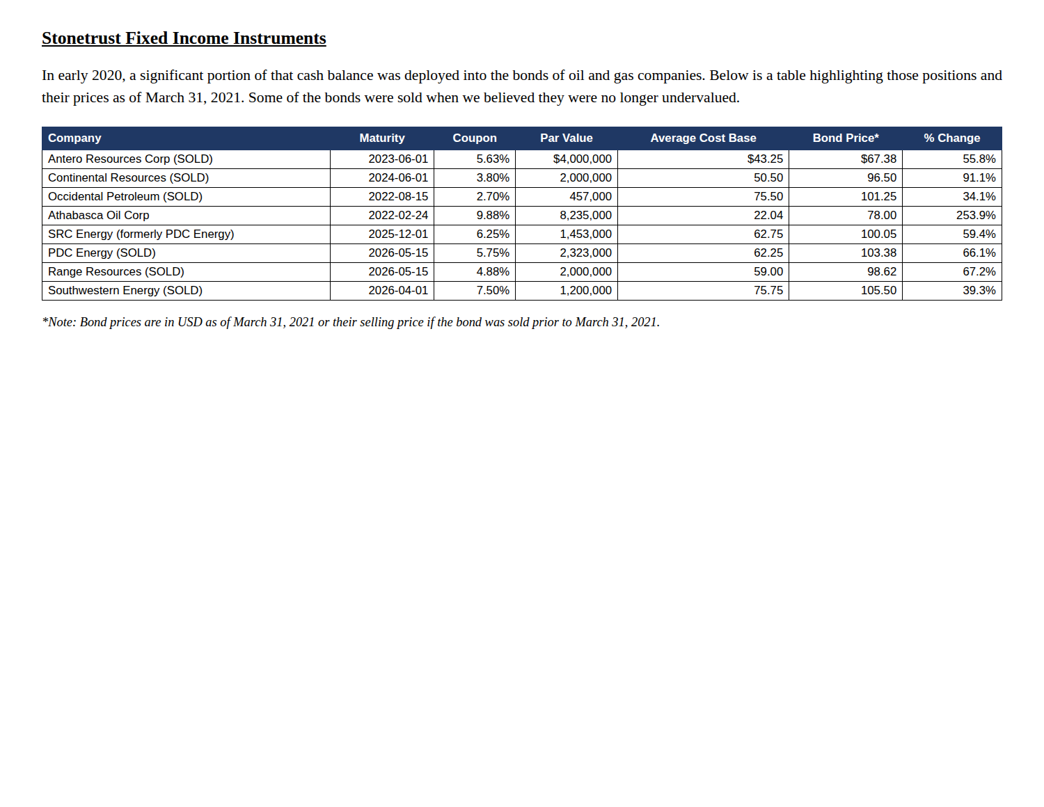Stonetrust Fixed Income Instruments
In early 2020, a significant portion of that cash balance was deployed into the bonds of oil and gas companies. Below is a table highlighting those positions and their prices as of March 31, 2021. Some of the bonds were sold when we believed they were no longer undervalued.
| Company | Maturity | Coupon | Par Value | Average Cost Base | Bond Price* | % Change |
| --- | --- | --- | --- | --- | --- | --- |
| Antero Resources Corp (SOLD) | 2023-06-01 | 5.63% | $4,000,000 | $43.25 | $67.38 | 55.8% |
| Continental Resources (SOLD) | 2024-06-01 | 3.80% | 2,000,000 | 50.50 | 96.50 | 91.1% |
| Occidental Petroleum (SOLD) | 2022-08-15 | 2.70% | 457,000 | 75.50 | 101.25 | 34.1% |
| Athabasca Oil Corp | 2022-02-24 | 9.88% | 8,235,000 | 22.04 | 78.00 | 253.9% |
| SRC Energy (formerly PDC Energy) | 2025-12-01 | 6.25% | 1,453,000 | 62.75 | 100.05 | 59.4% |
| PDC Energy (SOLD) | 2026-05-15 | 5.75% | 2,323,000 | 62.25 | 103.38 | 66.1% |
| Range Resources (SOLD) | 2026-05-15 | 4.88% | 2,000,000 | 59.00 | 98.62 | 67.2% |
| Southwestern Energy (SOLD) | 2026-04-01 | 7.50% | 1,200,000 | 75.75 | 105.50 | 39.3% |
*Note: Bond prices are in USD as of March 31, 2021 or their selling price if the bond was sold prior to March 31, 2021.